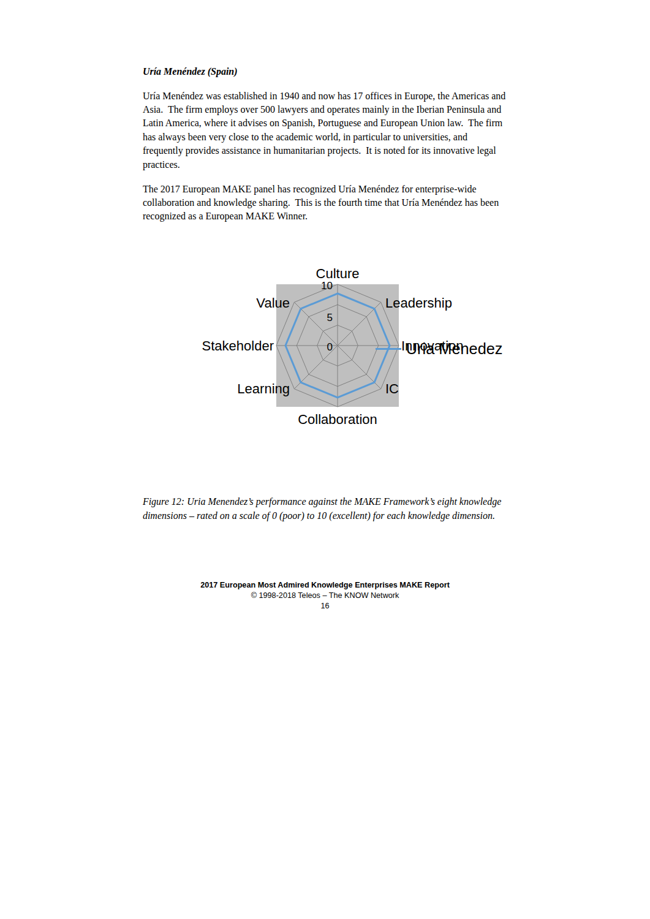Uría Menéndez (Spain)
Uría Menéndez was established in 1940 and now has 17 offices in Europe, the Americas and Asia. The firm employs over 500 lawyers and operates mainly in the Iberian Peninsula and Latin America, where it advises on Spanish, Portuguese and European Union law. The firm has always been very close to the academic world, in particular to universities, and frequently provides assistance in humanitarian projects. It is noted for its innovative legal practices.
The 2017 European MAKE panel has recognized Uría Menéndez for enterprise-wide collaboration and knowledge sharing. This is the fourth time that Uría Menéndez has been recognized as a European MAKE Winner.
10 5 0 Culture Leadership Innovation IC Collaboration Learning Stakeholder Value
Uria Menedez
Figure 12: Uria Menendez’s performance against the MAKE Framework’s eight knowledge dimensions – rated on a scale of 0 (poor) to 10 (excellent) for each knowledge dimension.
2017 European Most Admired Knowledge Enterprises MAKE Report
© 1998-2018 Teleos – The KNOW Network
16